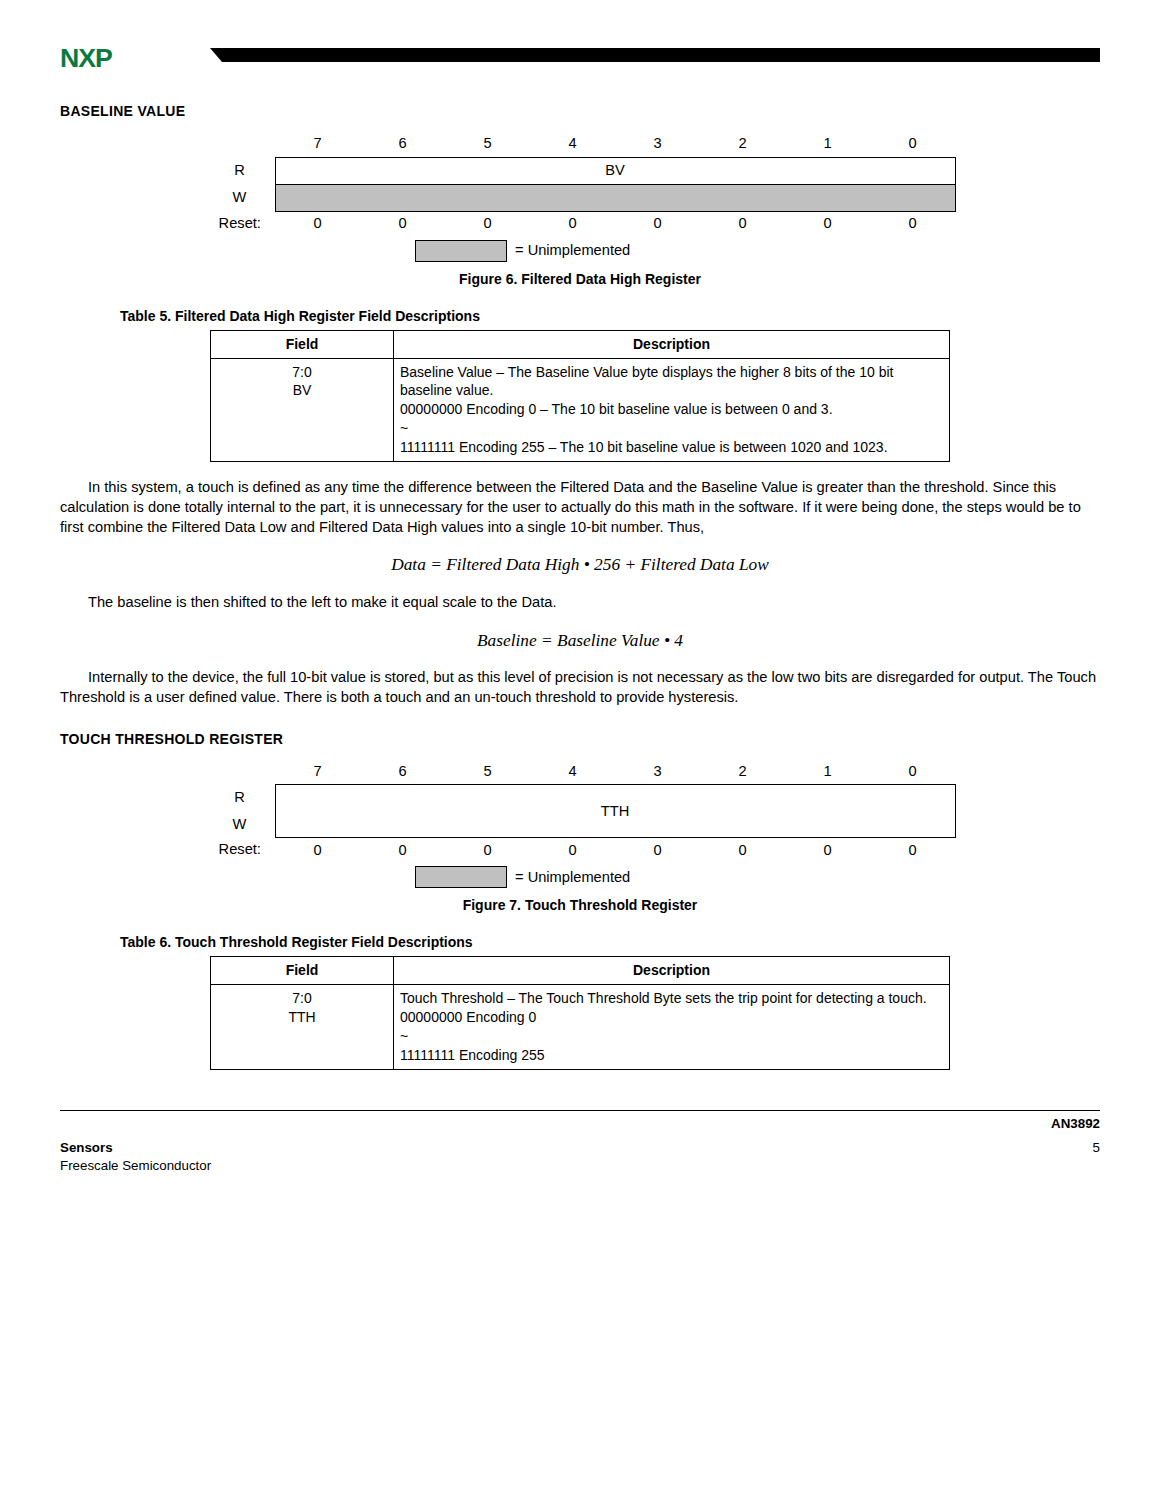NXP
BASELINE VALUE
| | 7 | 6 | 5 | 4 | 3 | 2 | 1 | 0 |
| R | BV |
| W | |
| Reset: | 0 | 0 | 0 | 0 | 0 | 0 | 0 | 0 |
= Unimplemented
Figure 6. Filtered Data High Register
Table 5. Filtered Data High Register Field Descriptions
| Field | Description |
| --- | --- |
| 7:0 BV | Baseline Value – The Baseline Value byte displays the higher 8 bits of the 10 bit baseline value. 00000000 Encoding 0 – The 10 bit baseline value is between 0 and 3. ~ 11111111 Encoding 255 – The 10 bit baseline value is between 1020 and 1023. |
In this system, a touch is defined as any time the difference between the Filtered Data and the Baseline Value is greater than the threshold. Since this calculation is done totally internal to the part, it is unnecessary for the user to actually do this math in the software. If it were being done, the steps would be to first combine the Filtered Data Low and Filtered Data High values into a single 10-bit number. Thus,
Data = Filtered Data High • 256 + Filtered Data Low
The baseline is then shifted to the left to make it equal scale to the Data.
Baseline = Baseline Value • 4
Internally to the device, the full 10-bit value is stored, but as this level of precision is not necessary as the low two bits are disregarded for output. The Touch Threshold is a user defined value. There is both a touch and an un-touch threshold to provide hysteresis.
TOUCH THRESHOLD REGISTER
| | 7 | 6 | 5 | 4 | 3 | 2 | 1 | 0 |
| R | TTH |
| W |
| Reset: | 0 | 0 | 0 | 0 | 0 | 0 | 0 | 0 |
= Unimplemented
Figure 7. Touch Threshold Register
Table 6. Touch Threshold Register Field Descriptions
| Field | Description |
| --- | --- |
| 7:0 TTH | Touch Threshold – The Touch Threshold Byte sets the trip point for detecting a touch. 00000000 Encoding 0 ~ 11111111 Encoding 255 |
AN3892
Sensors
Freescale Semiconductor
5